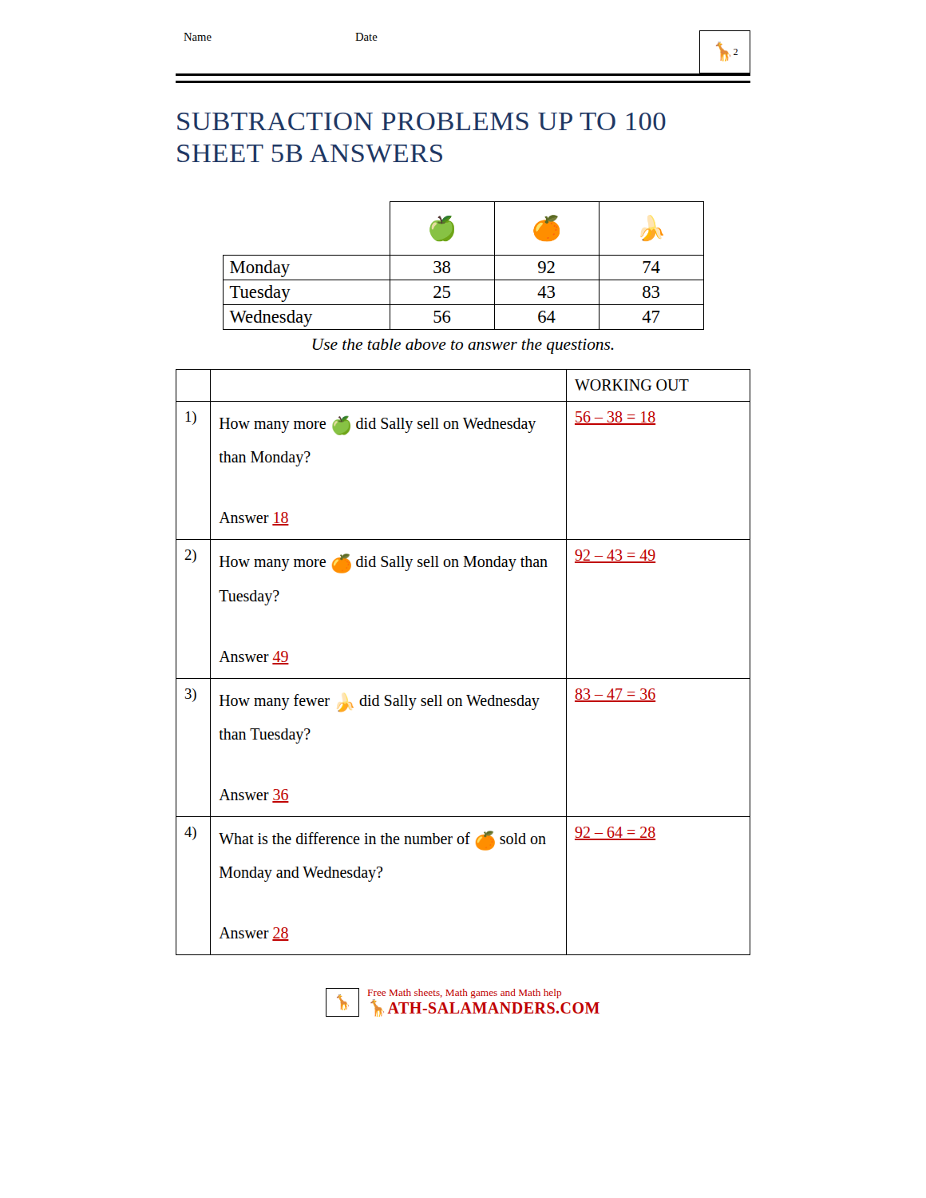Name Date
🦒2
SUBTRACTION PROBLEMS UP TO 100
SHEET 5B ANSWERS
| | 🍏 | 🍊 | 🍌 |
| Monday | 38 | 92 | 74 |
| Tuesday | 25 | 43 | 83 |
| Wednesday | 56 | 64 | 47 |
Use the table above to answer the questions.
| | | WORKING OUT |
| --- | --- | --- |
| 1) | How many more 🍏 did Sally sell on Wednesday than Monday? Answer 18 | 56 – 38 = 18 |
| 2) | How many more 🍊 did Sally sell on Monday than Tuesday? Answer 49 | 92 – 43 = 49 |
| 3) | How many fewer 🍌 did Sally sell on Wednesday than Tuesday? Answer 36 | 83 – 47 = 36 |
| 4) | What is the difference in the number of 🍊 sold on Monday and Wednesday? Answer 28 | 92 – 64 = 28 |
🦒
Free Math sheets, Math games and Math help
🦒ATH-SALAMANDERS.COM